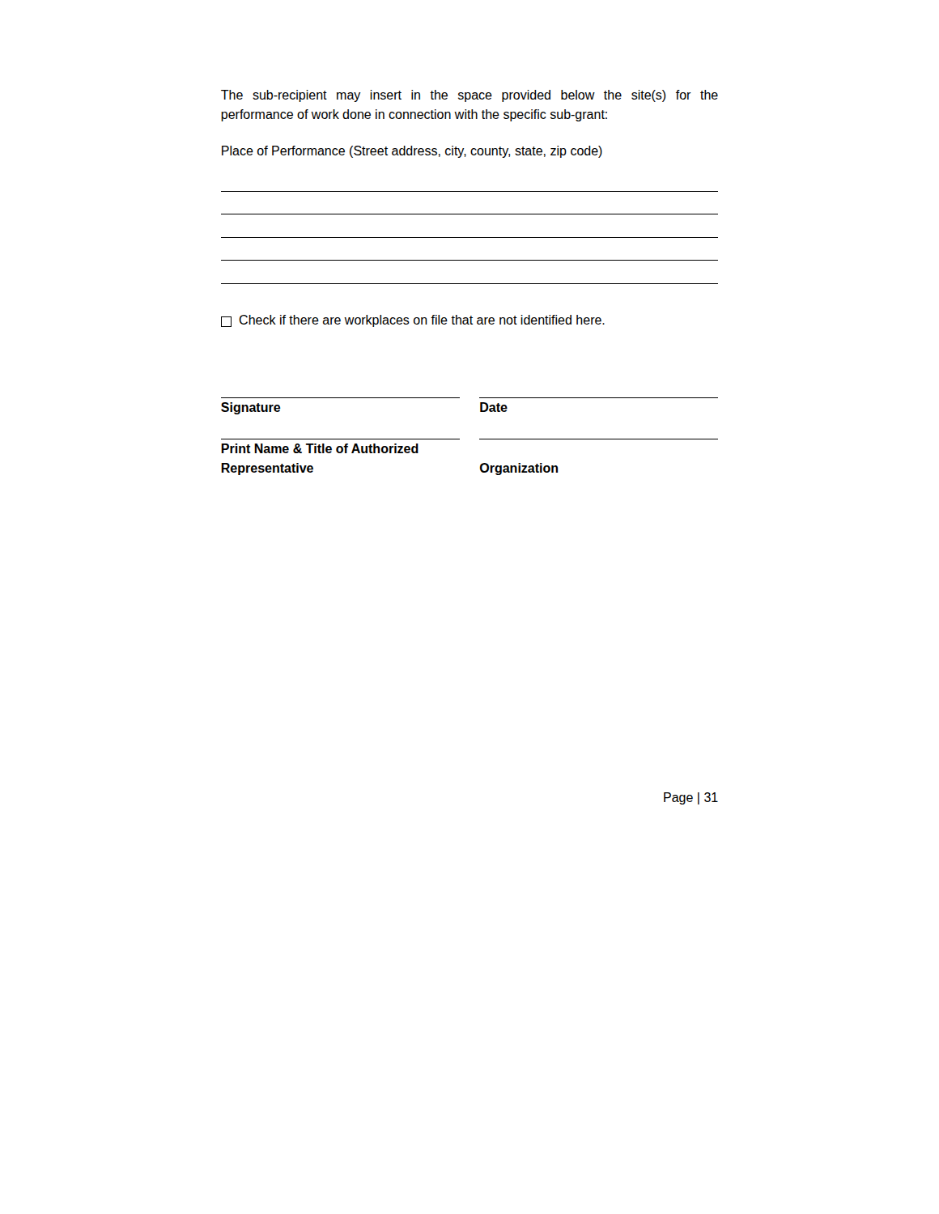The sub-recipient may insert in the space provided below the site(s) for the performance of work done in connection with the specific sub-grant:
Place of Performance (Street address, city, county, state, zip code)
Check if there are workplaces on file that are not identified here.
| Signature | | Date |
| Print Name & Title of Authorized Representative | | Organization |
Page | 31